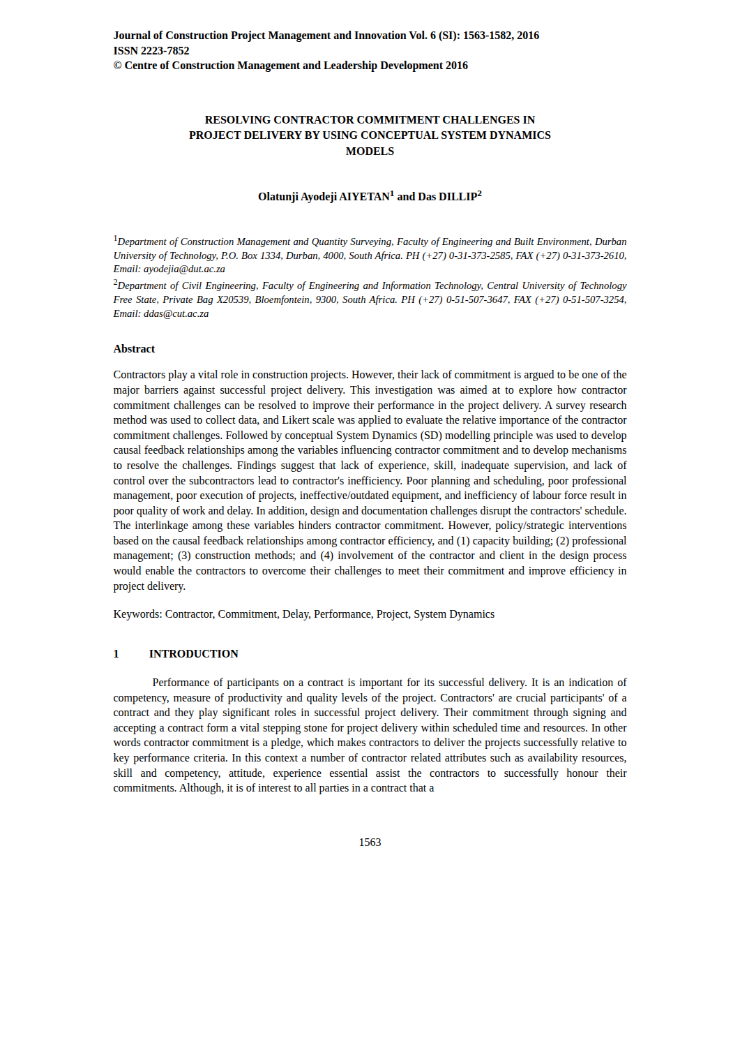Journal of Construction Project Management and Innovation Vol. 6 (SI): 1563-1582, 2016
ISSN 2223-7852
© Centre of Construction Management and Leadership Development 2016
Resolving Contractor Commitment Challenges in Project Delivery by Using Conceptual System Dynamics Models
Olatunji Ayodeji AIYETAN1 and Das DILLIP2
1Department of Construction Management and Quantity Surveying, Faculty of Engineering and Built Environment, Durban University of Technology, P.O. Box 1334, Durban, 4000, South Africa. PH (+27) 0-31-373-2585, FAX (+27) 0-31-373-2610, Email: ayodejia@dut.ac.za
2Department of Civil Engineering, Faculty of Engineering and Information Technology, Central University of Technology Free State, Private Bag X20539, Bloemfontein, 9300, South Africa. PH (+27) 0-51-507-3647, FAX (+27) 0-51-507-3254, Email: ddas@cut.ac.za
Abstract
Contractors play a vital role in construction projects. However, their lack of commitment is argued to be one of the major barriers against successful project delivery. This investigation was aimed at to explore how contractor commitment challenges can be resolved to improve their performance in the project delivery. A survey research method was used to collect data, and Likert scale was applied to evaluate the relative importance of the contractor commitment challenges. Followed by conceptual System Dynamics (SD) modelling principle was used to develop causal feedback relationships among the variables influencing contractor commitment and to develop mechanisms to resolve the challenges. Findings suggest that lack of experience, skill, inadequate supervision, and lack of control over the subcontractors lead to contractor's inefficiency. Poor planning and scheduling, poor professional management, poor execution of projects, ineffective/outdated equipment, and inefficiency of labour force result in poor quality of work and delay. In addition, design and documentation challenges disrupt the contractors' schedule. The interlinkage among these variables hinders contractor commitment. However, policy/strategic interventions based on the causal feedback relationships among contractor efficiency, and (1) capacity building; (2) professional management; (3) construction methods; and (4) involvement of the contractor and client in the design process would enable the contractors to overcome their challenges to meet their commitment and improve efficiency in project delivery.
Keywords: Contractor, Commitment, Delay, Performance, Project, System Dynamics
1 INTRODUCTION
Performance of participants on a contract is important for its successful delivery. It is an indication of competency, measure of productivity and quality levels of the project. Contractors' are crucial participants' of a contract and they play significant roles in successful project delivery. Their commitment through signing and accepting a contract form a vital stepping stone for project delivery within scheduled time and resources. In other words contractor commitment is a pledge, which makes contractors to deliver the projects successfully relative to key performance criteria. In this context a number of contractor related attributes such as availability resources, skill and competency, attitude, experience essential assist the contractors to successfully honour their commitments. Although, it is of interest to all parties in a contract that a
1563